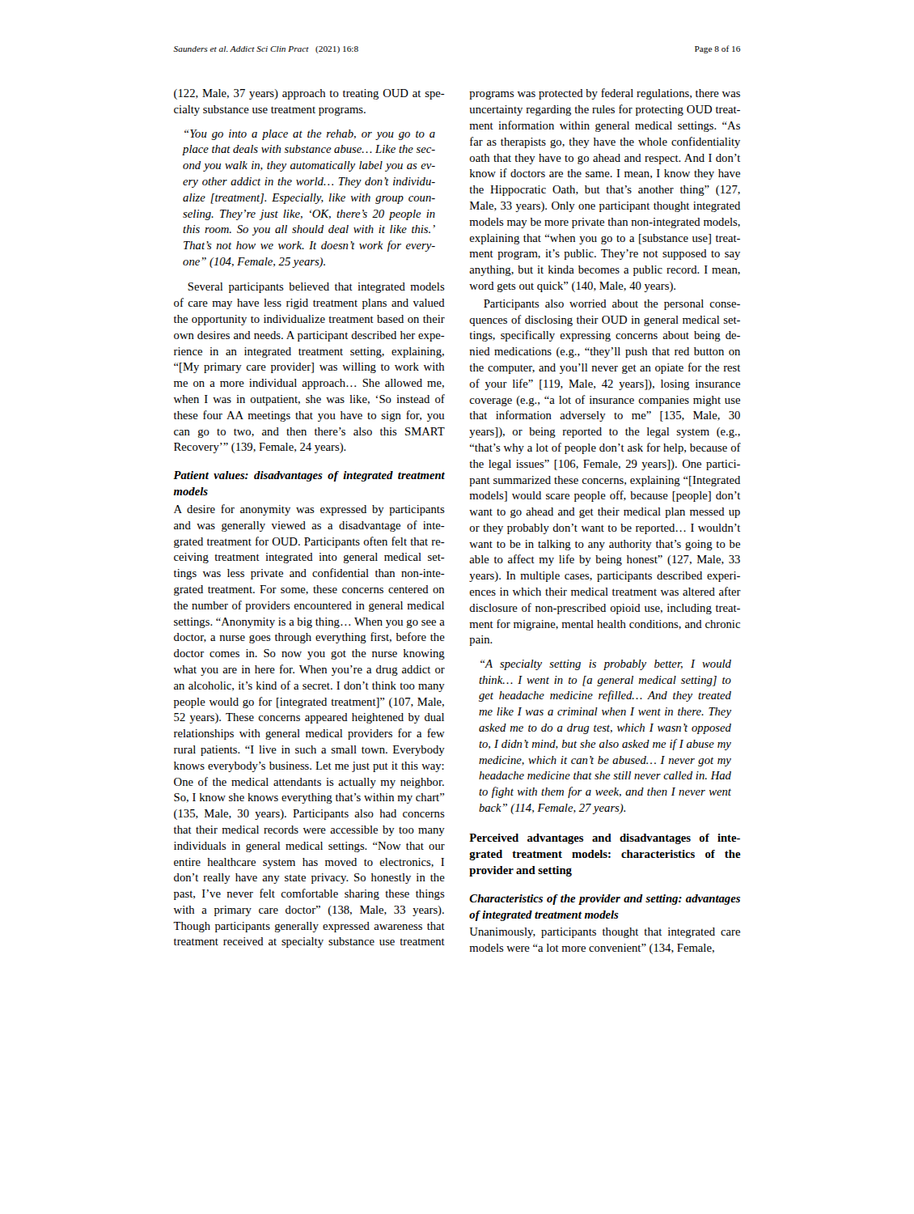Saunders et al. Addict Sci Clin Pract (2021) 16:8
Page 8 of 16
(122, Male, 37 years) approach to treating OUD at specialty substance use treatment programs.
“You go into a place at the rehab, or you go to a place that deals with substance abuse… Like the second you walk in, they automatically label you as every other addict in the world… They don’t individualize [treatment]. Especially, like with group counseling. They’re just like, ‘OK, there’s 20 people in this room. So you all should deal with it like this.’ That’s not how we work. It doesn’t work for everyone” (104, Female, 25 years).
Several participants believed that integrated models of care may have less rigid treatment plans and valued the opportunity to individualize treatment based on their own desires and needs. A participant described her experience in an integrated treatment setting, explaining, “[My primary care provider] was willing to work with me on a more individual approach… She allowed me, when I was in outpatient, she was like, ‘So instead of these four AA meetings that you have to sign for, you can go to two, and then there’s also this SMART Recovery’” (139, Female, 24 years).
Patient values: disadvantages of integrated treatment models
A desire for anonymity was expressed by participants and was generally viewed as a disadvantage of integrated treatment for OUD. Participants often felt that receiving treatment integrated into general medical settings was less private and confidential than non-integrated treatment. For some, these concerns centered on the number of providers encountered in general medical settings. “Anonymity is a big thing… When you go see a doctor, a nurse goes through everything first, before the doctor comes in. So now you got the nurse knowing what you are in here for. When you’re a drug addict or an alcoholic, it’s kind of a secret. I don’t think too many people would go for [integrated treatment]” (107, Male, 52 years). These concerns appeared heightened by dual relationships with general medical providers for a few rural patients. “I live in such a small town. Everybody knows everybody’s business. Let me just put it this way: One of the medical attendants is actually my neighbor. So, I know she knows everything that’s within my chart” (135, Male, 30 years). Participants also had concerns that their medical records were accessible by too many individuals in general medical settings. “Now that our entire healthcare system has moved to electronics, I don’t really have any state privacy. So honestly in the past, I’ve never felt comfortable sharing these things with a primary care doctor” (138, Male, 33 years). Though participants generally expressed awareness that treatment received at specialty substance use treatment programs was protected by federal regulations, there was uncertainty regarding the rules for protecting OUD treatment information within general medical settings. “As far as therapists go, they have the whole confidentiality oath that they have to go ahead and respect. And I don’t know if doctors are the same. I mean, I know they have the Hippocratic Oath, but that’s another thing” (127, Male, 33 years). Only one participant thought integrated models may be more private than non-integrated models, explaining that “when you go to a [substance use] treatment program, it’s public. They’re not supposed to say anything, but it kinda becomes a public record. I mean, word gets out quick” (140, Male, 40 years).
Participants also worried about the personal consequences of disclosing their OUD in general medical settings, specifically expressing concerns about being denied medications (e.g., “they’ll push that red button on the computer, and you’ll never get an opiate for the rest of your life” [119, Male, 42 years]), losing insurance coverage (e.g., “a lot of insurance companies might use that information adversely to me” [135, Male, 30 years]), or being reported to the legal system (e.g., “that’s why a lot of people don’t ask for help, because of the legal issues” [106, Female, 29 years]). One participant summarized these concerns, explaining “[Integrated models] would scare people off, because [people] don’t want to go ahead and get their medical plan messed up or they probably don’t want to be reported… I wouldn’t want to be in talking to any authority that’s going to be able to affect my life by being honest” (127, Male, 33 years). In multiple cases, participants described experiences in which their medical treatment was altered after disclosure of non-prescribed opioid use, including treatment for migraine, mental health conditions, and chronic pain.
“A specialty setting is probably better, I would think… I went in to [a general medical setting] to get headache medicine refilled… And they treated me like I was a criminal when I went in there. They asked me to do a drug test, which I wasn’t opposed to, I didn’t mind, but she also asked me if I abuse my medicine, which it can’t be abused… I never got my headache medicine that she still never called in. Had to fight with them for a week, and then I never went back” (114, Female, 27 years).
Perceived advantages and disadvantages of integrated treatment models: characteristics of the provider and setting
Characteristics of the provider and setting: advantages of integrated treatment models
Unanimously, participants thought that integrated care models were “a lot more convenient” (134, Female,